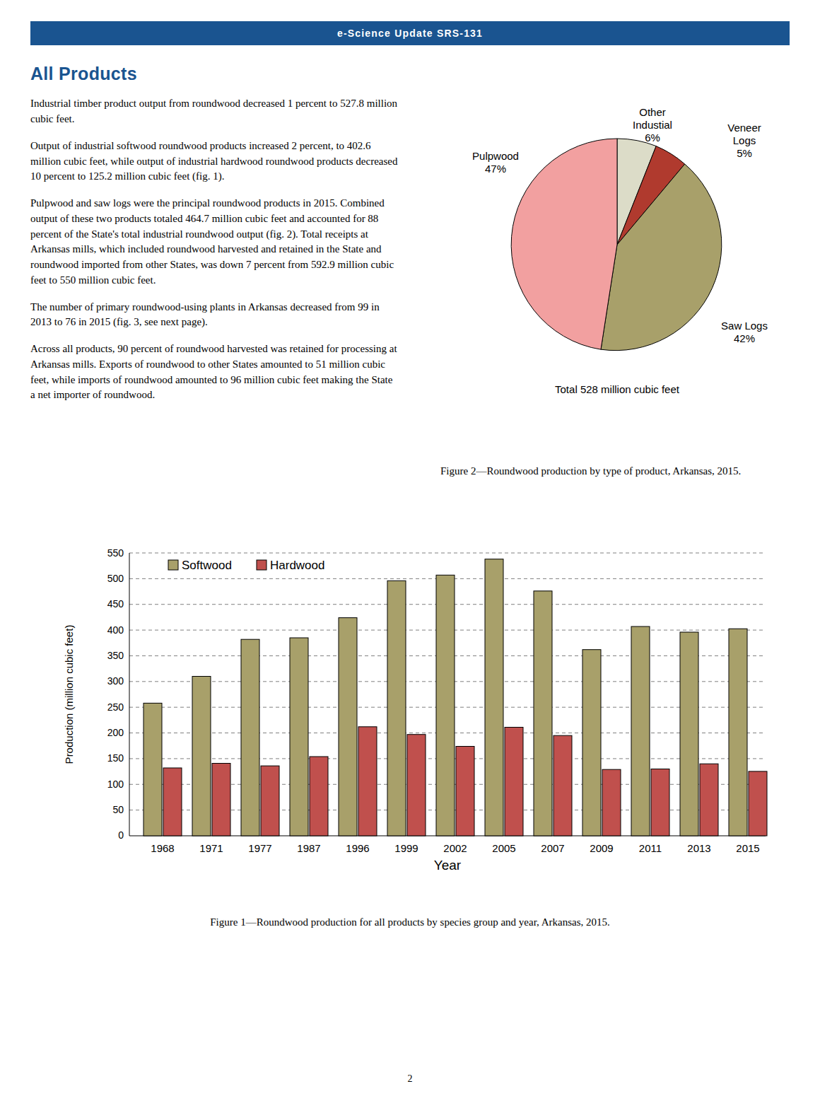e-Science Update SRS-131
All Products
Industrial timber product output from roundwood decreased 1 percent to 527.8 million cubic feet.
Output of industrial softwood roundwood products increased 2 percent, to 402.6 million cubic feet, while output of industrial hardwood roundwood products decreased 10 percent to 125.2 million cubic feet (fig. 1).
Pulpwood and saw logs were the principal roundwood products in 2015. Combined output of these two products totaled 464.7 million cubic feet and accounted for 88 percent of the State's total industrial roundwood output (fig. 2). Total receipts at Arkansas mills, which included roundwood harvested and retained in the State and roundwood imported from other States, was down 7 percent from 592.9 million cubic feet to 550 million cubic feet.
The number of primary roundwood-using plants in Arkansas decreased from 99 in 2013 to 76 in 2015 (fig. 3, see next page).
Across all products, 90 percent of roundwood harvested was retained for processing at Arkansas mills. Exports of roundwood to other States amounted to 51 million cubic feet, while imports of roundwood amounted to 96 million cubic feet making the State a net importer of roundwood.
Other Industial 6% Veneer Logs 5% Pulpwood 47% Saw Logs 42% Total 528 million cubic feet
Figure 2—Roundwood production by type of product, Arkansas, 2015.
550 500 450 400 350 300 250 200 150 100 50 0 Production (million cubic feet) Softwood Hardwood 1968 1971 1977 1987 1996 1999 2002 2005 2007 2009 2011 2013 2015 Year
Figure 1—Roundwood production for all products by species group and year, Arkansas, 2015.
2